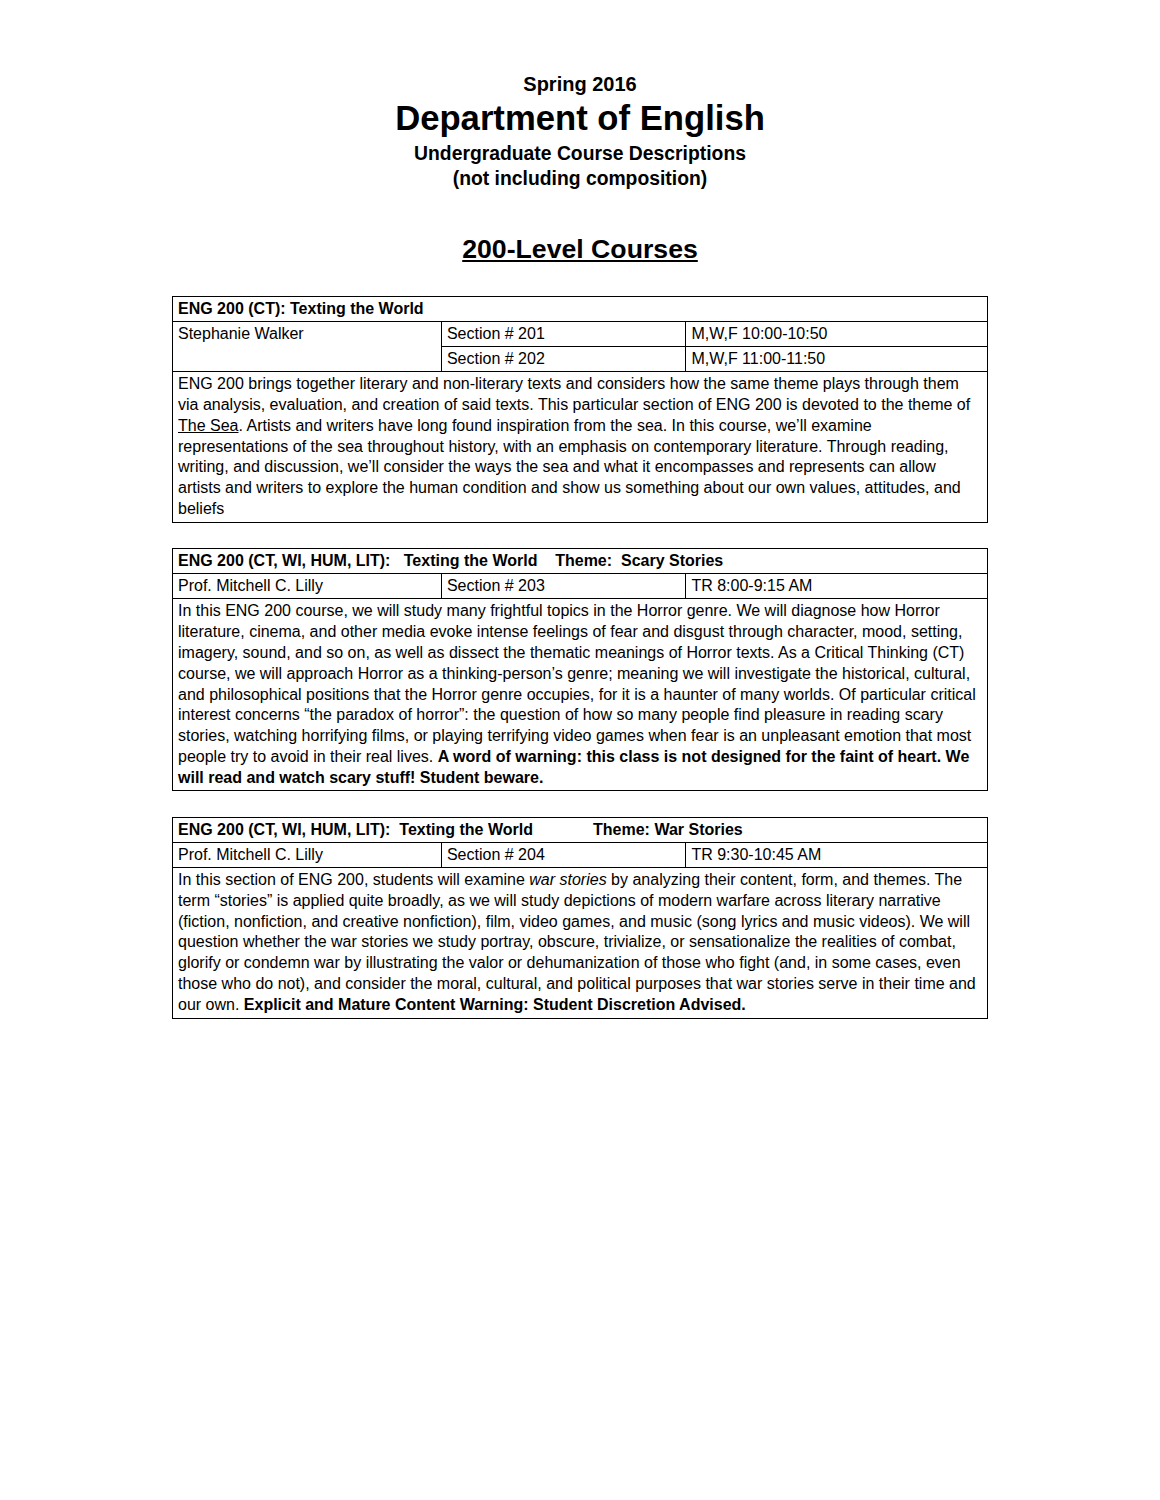Spring 2016
Department of English
Undergraduate Course Descriptions
(not including composition)
200-Level Courses
| ENG 200 (CT): Texting the World |
| Stephanie Walker | Section # 201 | M,W,F 10:00-10:50 |
| Section # 202 | M,W,F 11:00-11:50 |
| ENG 200 brings together literary and non-literary texts and considers how the same theme plays through them via analysis, evaluation, and creation of said texts. This particular section of ENG 200 is devoted to the theme of The Sea . Artists and writers have long found inspiration from the sea. In this course, we’ll examine representations of the sea throughout history, with an emphasis on contemporary literature. Through reading, writing, and discussion, we’ll consider the ways the sea and what it encompasses and represents can allow artists and writers to explore the human condition and show us something about our own values, attitudes, and beliefs |
| ENG 200 (CT, WI, HUM, LIT): Texting the World Theme: Scary Stories |
| Prof. Mitchell C. Lilly | Section # 203 | TR 8:00-9:15 AM |
| In this ENG 200 course, we will study many frightful topics in the Horror genre. We will diagnose how Horror literature, cinema, and other media evoke intense feelings of fear and disgust through character, mood, setting, imagery, sound, and so on, as well as dissect the thematic meanings of Horror texts. As a Critical Thinking (CT) course, we will approach Horror as a thinking-person’s genre; meaning we will investigate the historical, cultural, and philosophical positions that the Horror genre occupies, for it is a haunter of many worlds. Of particular critical interest concerns “the paradox of horror”: the question of how so many people find pleasure in reading scary stories, watching horrifying films, or playing terrifying video games when fear is an unpleasant emotion that most people try to avoid in their real lives. A word of warning: this class is not designed for the faint of heart. We will read and watch scary stuff! Student beware. |
| ENG 200 (CT, WI, HUM, LIT): Texting the World Theme: War Stories |
| Prof. Mitchell C. Lilly | Section # 204 | TR 9:30-10:45 AM |
| In this section of ENG 200, students will examine war stories by analyzing their content, form, and themes. The term “stories” is applied quite broadly, as we will study depictions of modern warfare across literary narrative (fiction, nonfiction, and creative nonfiction), film, video games, and music (song lyrics and music videos). We will question whether the war stories we study portray, obscure, trivialize, or sensationalize the realities of combat, glorify or condemn war by illustrating the valor or dehumanization of those who fight (and, in some cases, even those who do not), and consider the moral, cultural, and political purposes that war stories serve in their time and our own. Explicit and Mature Content Warning: Student Discretion Advised. |